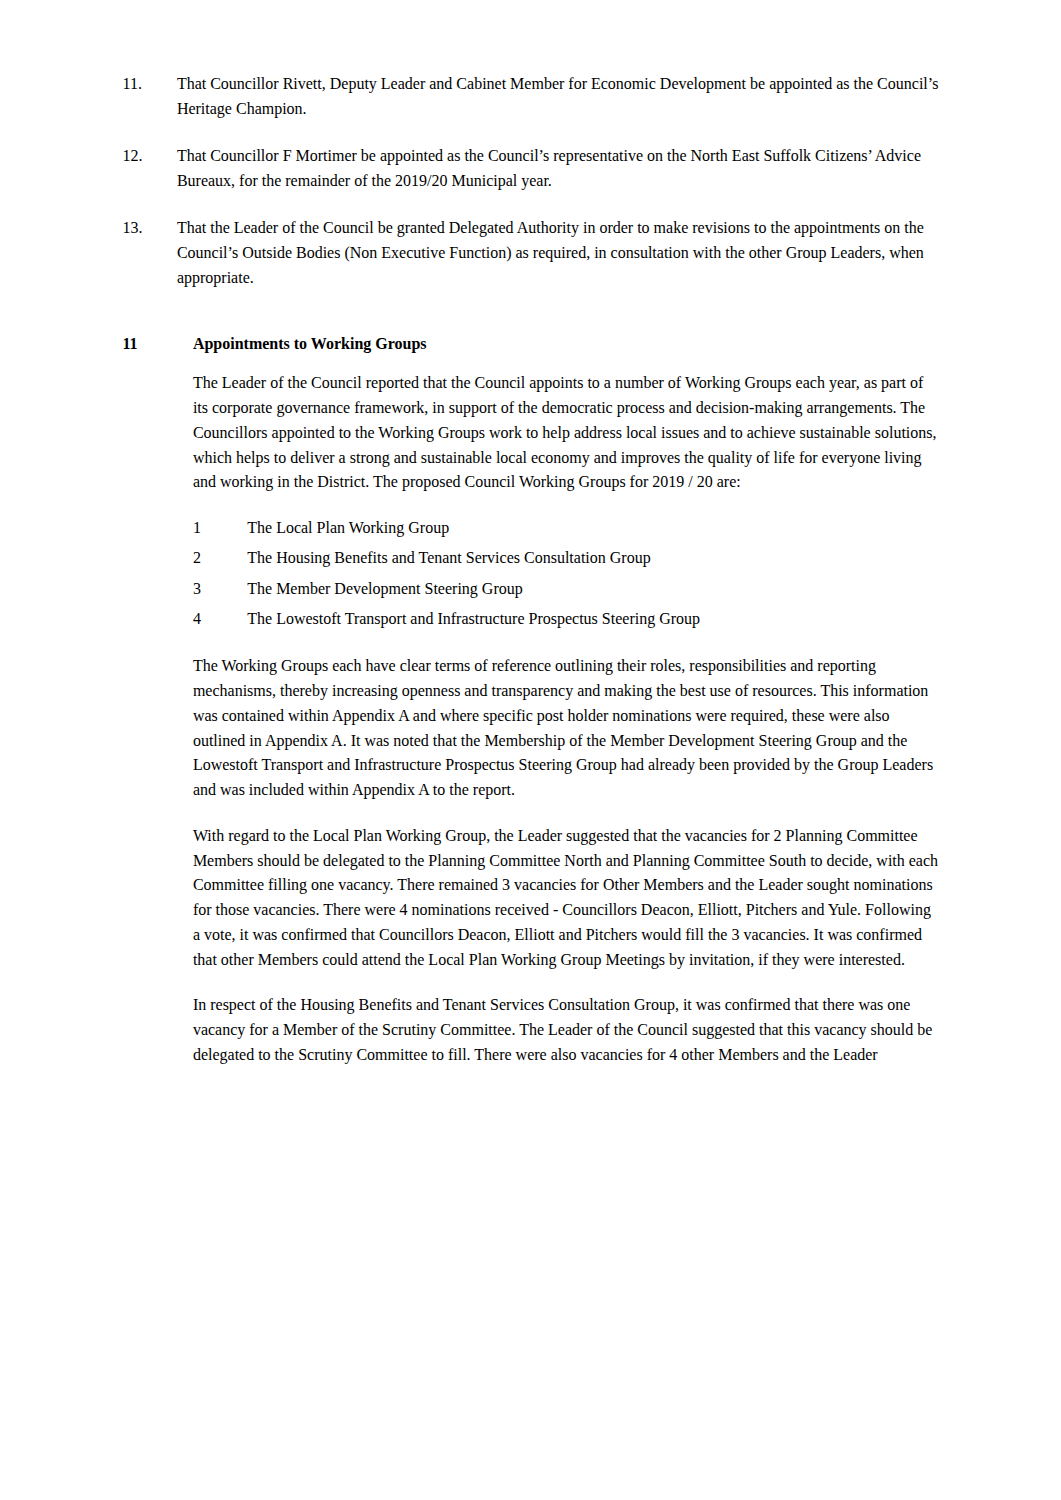11.
That Councillor Rivett, Deputy Leader and Cabinet Member for Economic Development be appointed as the Council’s Heritage Champion.
12.
That Councillor F Mortimer be appointed as the Council’s representative on the North East Suffolk Citizens’ Advice Bureaux, for the remainder of the 2019/20 Municipal year.
13.
That the Leader of the Council be granted Delegated Authority in order to make revisions to the appointments on the Council’s Outside Bodies (Non Executive Function) as required, in consultation with the other Group Leaders, when appropriate.
11
Appointments to Working Groups
The Leader of the Council reported that the Council appoints to a number of Working Groups each year, as part of its corporate governance framework, in support of the democratic process and decision-making arrangements. The Councillors appointed to the Working Groups work to help address local issues and to achieve sustainable solutions, which helps to deliver a strong and sustainable local economy and improves the quality of life for everyone living and working in the District. The proposed Council Working Groups for 2019 / 20 are:
1 The Local Plan Working Group
2 The Housing Benefits and Tenant Services Consultation Group
3 The Member Development Steering Group
4 The Lowestoft Transport and Infrastructure Prospectus Steering Group
The Working Groups each have clear terms of reference outlining their roles, responsibilities and reporting mechanisms, thereby increasing openness and transparency and making the best use of resources. This information was contained within Appendix A and where specific post holder nominations were required, these were also outlined in Appendix A. It was noted that the Membership of the Member Development Steering Group and the Lowestoft Transport and Infrastructure Prospectus Steering Group had already been provided by the Group Leaders and was included within Appendix A to the report.
With regard to the Local Plan Working Group, the Leader suggested that the vacancies for 2 Planning Committee Members should be delegated to the Planning Committee North and Planning Committee South to decide, with each Committee filling one vacancy. There remained 3 vacancies for Other Members and the Leader sought nominations for those vacancies. There were 4 nominations received - Councillors Deacon, Elliott, Pitchers and Yule. Following a vote, it was confirmed that Councillors Deacon, Elliott and Pitchers would fill the 3 vacancies. It was confirmed that other Members could attend the Local Plan Working Group Meetings by invitation, if they were interested.
In respect of the Housing Benefits and Tenant Services Consultation Group, it was confirmed that there was one vacancy for a Member of the Scrutiny Committee. The Leader of the Council suggested that this vacancy should be delegated to the Scrutiny Committee to fill. There were also vacancies for 4 other Members and the Leader